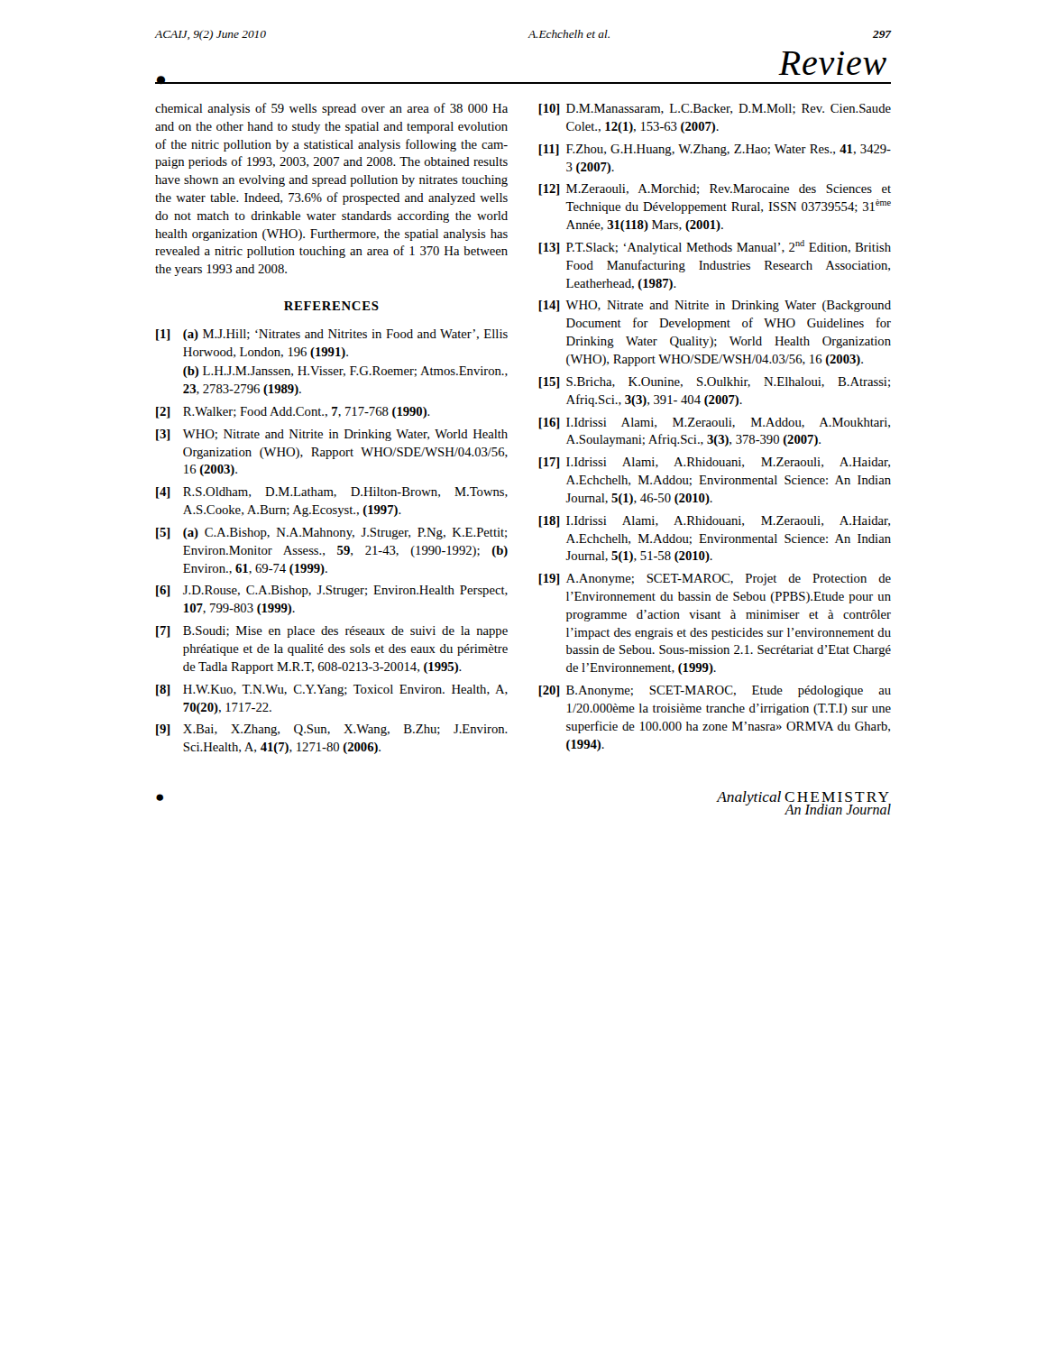ACAIJ, 9(2) June 2010 A.Echchelh et al. 297
● Review
chemical analysis of 59 wells spread over an area of 38 000 Ha and on the other hand to study the spatial and temporal evolution of the nitric pollution by a statistical analysis following the campaign periods of 1993, 2003, 2007 and 2008. The obtained results have shown an evolving and spread pollution by nitrates touching the water table. Indeed, 73.6% of prospected and analyzed wells do not match to drinkable water standards according the world health organization (WHO). Furthermore, the spatial analysis has revealed a nitric pollution touching an area of 1 370 Ha between the years 1993 and 2008.
REFERENCES
[1] (a) M.J.Hill; ‘Nitrates and Nitrites in Food and Water’, Ellis Horwood, London, 196 (1991). (b) L.H.J.M.Janssen, H.Visser, F.G.Roemer; Atmos.Environ., 23, 2783-2796 (1989).
[2] R.Walker; Food Add.Cont., 7, 717-768 (1990).
[3] WHO; Nitrate and Nitrite in Drinking Water, World Health Organization (WHO), Rapport WHO/SDE/WSH/04.03/56, 16 (2003).
[4] R.S.Oldham, D.M.Latham, D.Hilton-Brown, M.Towns, A.S.Cooke, A.Burn; Ag.Ecosyst., (1997).
[5] (a) C.A.Bishop, N.A.Mahnony, J.Struger, P.Ng, K.E.Pettit; Environ.Monitor Assess., 59, 21-43, (1990-1992); (b) Environ., 61, 69-74 (1999).
[6] J.D.Rouse, C.A.Bishop, J.Struger; Environ.Health Perspect, 107, 799-803 (1999).
[7] B.Soudi; Mise en place des réseaux de suivi de la nappe phréatique et de la qualité des sols et des eaux du périmètre de Tadla Rapport M.R.T, 608-0213-3-20014, (1995).
[8] H.W.Kuo, T.N.Wu, C.Y.Yang; Toxicol Environ. Health, A, 70(20), 1717-22.
[9] X.Bai, X.Zhang, Q.Sun, X.Wang, B.Zhu; J.Environ. Sci.Health, A, 41(7), 1271-80 (2006).
[10] D.M.Manassaram, L.C.Backer, D.M.Moll; Rev. Cien.Saude Colet., 12(1), 153-63 (2007).
[11] F.Zhou, G.H.Huang, W.Zhang, Z.Hao; Water Res., 41, 3429-3 (2007).
[12] M.Zeraouli, A.Morchid; Rev.Marocaine des Sciences et Technique du Développement Rural, ISSN 03739554; 31ème Année, 31(118) Mars, (2001).
[13] P.T.Slack; ‘Analytical Methods Manual’, 2nd Edition, British Food Manufacturing Industries Research Association, Leatherhead, (1987).
[14] WHO, Nitrate and Nitrite in Drinking Water (Background Document for Development of WHO Guidelines for Drinking Water Quality); World Health Organization (WHO), Rapport WHO/SDE/WSH/04.03/56, 16 (2003).
[15] S.Bricha, K.Ounine, S.Oulkhir, N.Elhaloui, B.Atrassi; Afriq.Sci., 3(3), 391- 404 (2007).
[16] I.Idrissi Alami, M.Zeraouli, M.Addou, A.Moukhtari, A.Soulaymani; Afriq.Sci., 3(3), 378-390 (2007).
[17] I.Idrissi Alami, A.Rhidouani, M.Zeraouli, A.Haidar, A.Echchelh, M.Addou; Environmental Science: An Indian Journal, 5(1), 46-50 (2010).
[18] I.Idrissi Alami, A.Rhidouani, M.Zeraouli, A.Haidar, A.Echchelh, M.Addou; Environmental Science: An Indian Journal, 5(1), 51-58 (2010).
[19] A.Anonyme; SCET-MAROC, Projet de Protection de l’Environnement du bassin de Sebou (PPBS).Etude pour un programme d’action visant à minimiser et à contrôler l’impact des engrais et des pesticides sur l’environnement du bassin de Sebou. Sous-mission 2.1. Secrétariat d’Etat Chargé de l’Environnement, (1999).
[20] B.Anonyme; SCET-MAROC, Etude pédologique au 1/20.000ème la troisième tranche d’irrigation (T.T.I) sur une superficie de 100.000 ha zone M’nasra» ORMVA du Gharb, (1994).
● Analytical CHEMISTRY An Indian Journal